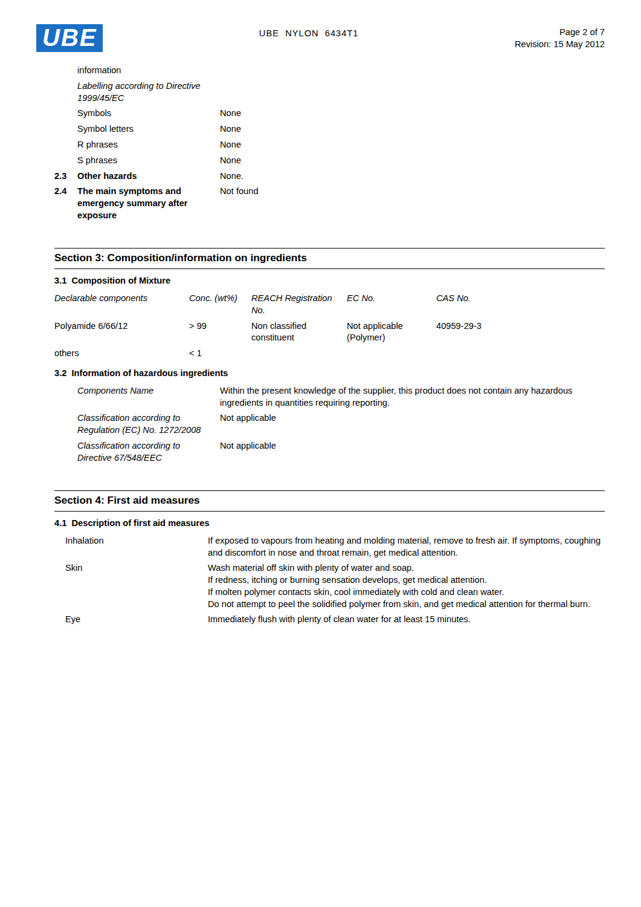UBE
UBE NYLON 6434T1
Page 2 of 7
Revision: 15 May 2012
| | information | |
| | Labelling according to Directive 1999/45/EC | |
| | Symbols | None |
| | Symbol letters | None |
| | R phrases | None |
| | S phrases | None |
| 2.3 | Other hazards | None. |
| 2.4 | The main symptoms and emergency summary after exposure | Not found |
Section 3: Composition/information on ingredients
3.1 Composition of Mixture
| Declarable components | Conc. (wt%) | REACH Registration No. | EC No. | CAS No. |
| --- | --- | --- | --- | --- |
| Polyamide 6/66/12 | > 99 | Non classified constituent | Not applicable (Polymer) | 40959-29-3 |
| others | < 1 | | | |
3.2 Information of hazardous ingredients
| | Components Name | Within the present knowledge of the supplier, this product does not contain any hazardous ingredients in quantities requiring reporting. |
| | Classification according to Regulation (EC) No. 1272/2008 | Not applicable |
| | Classification according to Directive 67/548/EEC | Not applicable |
Section 4: First aid measures
4.1 Description of first aid measures
| Inhalation | If exposed to vapours from heating and molding material, remove to fresh air. If symptoms, coughing and discomfort in nose and throat remain, get medical attention. |
| Skin | Wash material off skin with plenty of water and soap. If redness, itching or burning sensation develops, get medical attention. If molten polymer contacts skin, cool immediately with cold and clean water. Do not attempt to peel the solidified polymer from skin, and get medical attention for thermal burn. |
| Eye | Immediately flush with plenty of clean water for at least 15 minutes. |